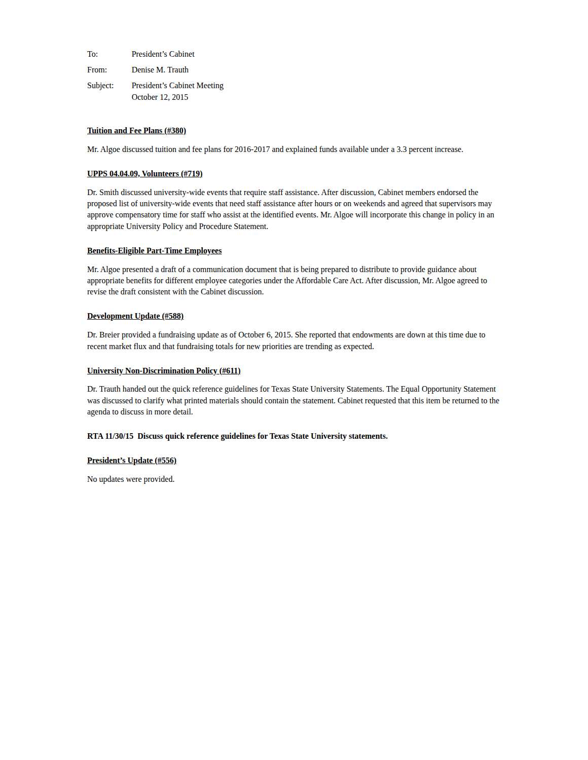| To: | President’s Cabinet |
| From: | Denise M. Trauth |
| Subject: | President’s Cabinet Meeting October 12, 2015 |
Tuition and Fee Plans (#380)
Mr. Algoe discussed tuition and fee plans for 2016-2017 and explained funds available under a 3.3 percent increase.
UPPS 04.04.09, Volunteers (#719)
Dr. Smith discussed university-wide events that require staff assistance. After discussion, Cabinet members endorsed the proposed list of university-wide events that need staff assistance after hours or on weekends and agreed that supervisors may approve compensatory time for staff who assist at the identified events. Mr. Algoe will incorporate this change in policy in an appropriate University Policy and Procedure Statement.
Benefits-Eligible Part-Time Employees
Mr. Algoe presented a draft of a communication document that is being prepared to distribute to provide guidance about appropriate benefits for different employee categories under the Affordable Care Act. After discussion, Mr. Algoe agreed to revise the draft consistent with the Cabinet discussion.
Development Update (#588)
Dr. Breier provided a fundraising update as of October 6, 2015. She reported that endowments are down at this time due to recent market flux and that fundraising totals for new priorities are trending as expected.
University Non-Discrimination Policy (#611)
Dr. Trauth handed out the quick reference guidelines for Texas State University Statements. The Equal Opportunity Statement was discussed to clarify what printed materials should contain the statement. Cabinet requested that this item be returned to the agenda to discuss in more detail.
RTA 11/30/15 Discuss quick reference guidelines for Texas State University statements.
President’s Update (#556)
No updates were provided.